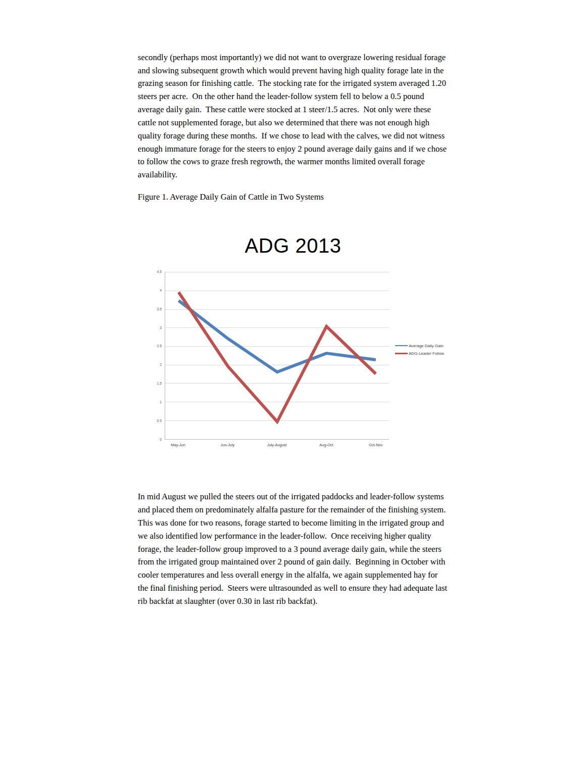secondly (perhaps most importantly) we did not want to overgraze lowering residual forage and slowing subsequent growth which would prevent having high quality forage late in the grazing season for finishing cattle. The stocking rate for the irrigated system averaged 1.20 steers per acre. On the other hand the leader-follow system fell to below a 0.5 pound average daily gain. These cattle were stocked at 1 steer/1.5 acres. Not only were these cattle not supplemented forage, but also we determined that there was not enough high quality forage during these months. If we chose to lead with the calves, we did not witness enough immature forage for the steers to enjoy 2 pound average daily gains and if we chose to follow the cows to graze fresh regrowth, the warmer months limited overall forage availability.
Figure 1. Average Daily Gain of Cattle in Two Systems
ADG 2013
4.5 4 3.5 3 2.5 2 1.5 1 0.5 0
May-Jun Jun-July July-August Aug-Oct Oct-Nov
Average Daily Gain
ADG-Leader Follow
In mid August we pulled the steers out of the irrigated paddocks and leader-follow systems and placed them on predominately alfalfa pasture for the remainder of the finishing system. This was done for two reasons, forage started to become limiting in the irrigated group and we also identified low performance in the leader-follow. Once receiving higher quality forage, the leader-follow group improved to a 3 pound average daily gain, while the steers from the irrigated group maintained over 2 pound of gain daily. Beginning in October with cooler temperatures and less overall energy in the alfalfa, we again supplemented hay for the final finishing period. Steers were ultrasounded as well to ensure they had adequate last rib backfat at slaughter (over 0.30 in last rib backfat).